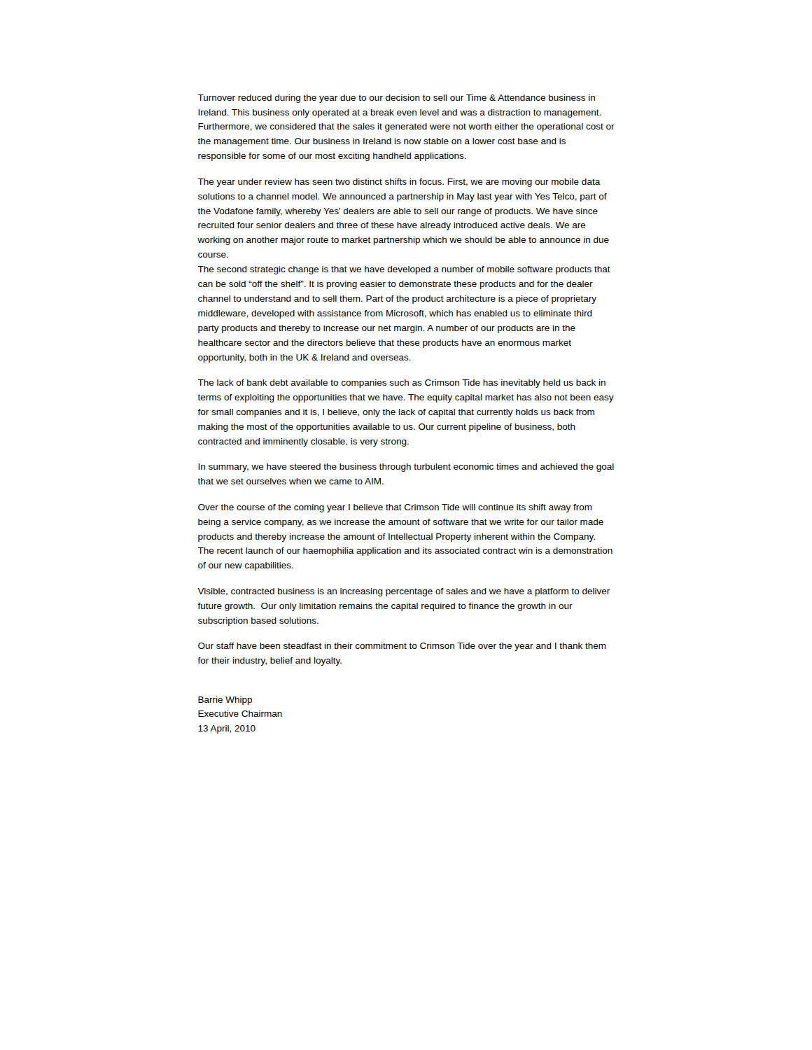Turnover reduced during the year due to our decision to sell our Time & Attendance business in Ireland. This business only operated at a break even level and was a distraction to management. Furthermore, we considered that the sales it generated were not worth either the operational cost or the management time. Our business in Ireland is now stable on a lower cost base and is responsible for some of our most exciting handheld applications.
The year under review has seen two distinct shifts in focus. First, we are moving our mobile data solutions to a channel model. We announced a partnership in May last year with Yes Telco, part of the Vodafone family, whereby Yes' dealers are able to sell our range of products. We have since recruited four senior dealers and three of these have already introduced active deals. We are working on another major route to market partnership which we should be able to announce in due course.
The second strategic change is that we have developed a number of mobile software products that can be sold “off the shelf”. It is proving easier to demonstrate these products and for the dealer channel to understand and to sell them. Part of the product architecture is a piece of proprietary middleware, developed with assistance from Microsoft, which has enabled us to eliminate third party products and thereby to increase our net margin. A number of our products are in the healthcare sector and the directors believe that these products have an enormous market opportunity, both in the UK & Ireland and overseas.
The lack of bank debt available to companies such as Crimson Tide has inevitably held us back in terms of exploiting the opportunities that we have. The equity capital market has also not been easy for small companies and it is, I believe, only the lack of capital that currently holds us back from making the most of the opportunities available to us. Our current pipeline of business, both contracted and imminently closable, is very strong.
In summary, we have steered the business through turbulent economic times and achieved the goal that we set ourselves when we came to AIM.
Over the course of the coming year I believe that Crimson Tide will continue its shift away from being a service company, as we increase the amount of software that we write for our tailor made products and thereby increase the amount of Intellectual Property inherent within the Company. The recent launch of our haemophilia application and its associated contract win is a demonstration of our new capabilities.
Visible, contracted business is an increasing percentage of sales and we have a platform to deliver future growth. Our only limitation remains the capital required to finance the growth in our subscription based solutions.
Our staff have been steadfast in their commitment to Crimson Tide over the year and I thank them for their industry, belief and loyalty.
Barrie Whipp Executive Chairman 13 April, 2010